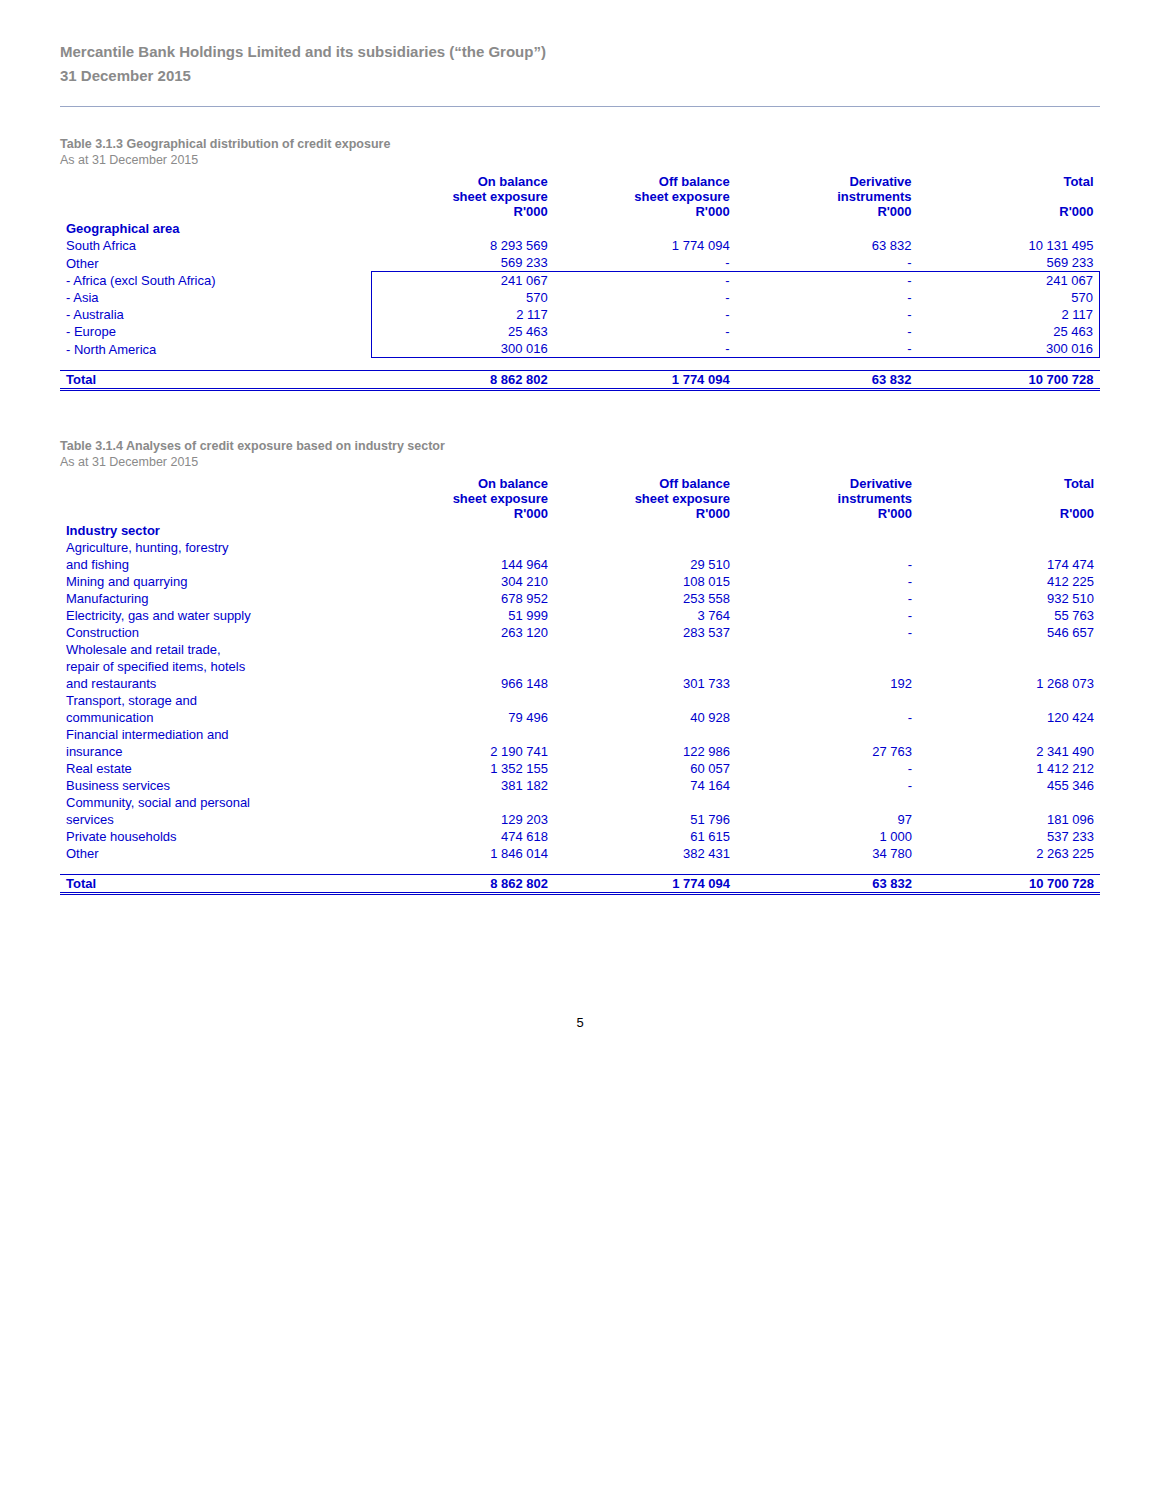Mercantile Bank Holdings Limited and its subsidiaries (“the Group”)
31 December 2015
Table 3.1.3 Geographical distribution of credit exposure
As at 31 December 2015
| | On balance sheet exposure R'000 | Off balance sheet exposure R'000 | Derivative instruments R'000 | Total R'000 |
| --- | --- | --- | --- | --- |
| Geographical area | | | | |
| South Africa | 8 293 569 | 1 774 094 | 63 832 | 10 131 495 |
| Other | 569 233 | - | - | 569 233 |
| - Africa (excl South Africa) | 241 067 | - | - | 241 067 |
| - Asia | 570 | - | - | 570 |
| - Australia | 2 117 | - | - | 2 117 |
| - Europe | 25 463 | - | - | 25 463 |
| - North America | 300 016 | - | - | 300 016 |
| Total | 8 862 802 | 1 774 094 | 63 832 | 10 700 728 |
Table 3.1.4 Analyses of credit exposure based on industry sector
As at 31 December 2015
| | On balance sheet exposure R'000 | Off balance sheet exposure R'000 | Derivative instruments R'000 | Total R'000 |
| --- | --- | --- | --- | --- |
| Industry sector | | | | |
| Agriculture, hunting, forestry | | | | |
| and fishing | 144 964 | 29 510 | - | 174 474 |
| Mining and quarrying | 304 210 | 108 015 | - | 412 225 |
| Manufacturing | 678 952 | 253 558 | - | 932 510 |
| Electricity, gas and water supply | 51 999 | 3 764 | - | 55 763 |
| Construction | 263 120 | 283 537 | - | 546 657 |
| Wholesale and retail trade, | | | | |
| repair of specified items, hotels | | | | |
| and restaurants | 966 148 | 301 733 | 192 | 1 268 073 |
| Transport, storage and | | | | |
| communication | 79 496 | 40 928 | - | 120 424 |
| Financial intermediation and | | | | |
| insurance | 2 190 741 | 122 986 | 27 763 | 2 341 490 |
| Real estate | 1 352 155 | 60 057 | - | 1 412 212 |
| Business services | 381 182 | 74 164 | - | 455 346 |
| Community, social and personal | | | | |
| services | 129 203 | 51 796 | 97 | 181 096 |
| Private households | 474 618 | 61 615 | 1 000 | 537 233 |
| Other | 1 846 014 | 382 431 | 34 780 | 2 263 225 |
| Total | 8 862 802 | 1 774 094 | 63 832 | 10 700 728 |
5